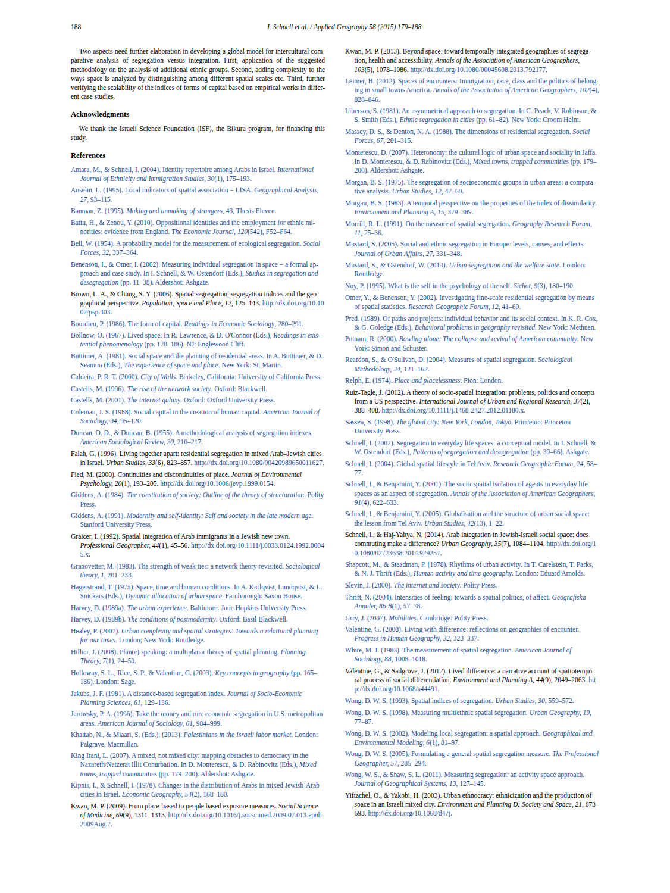188 I. Schnell et al. / Applied Geography 58 (2015) 179–188
Two aspects need further elaboration in developing a global model for intercultural comparative analysis of segregation versus integration. First, application of the suggested methodology on the analysis of additional ethnic groups. Second, adding complexity to the ways space is analyzed by distinguishing among different spatial scales etc. Third, further verifying the scalability of the indices of forms of capital based on empirical works in different case studies.
Acknowledgments
We thank the Israeli Science Foundation (ISF), the Bikura program, for financing this study.
References
Amara, M., & Schnell, I. (2004). Identity repertoire among Arabs in Israel. International Journal of Ethnicity and Immigration Studies, 30(1), 175–193.
Anselin, L. (1995). Local indicators of spatial association − LISA. Geographical Analysis, 27, 93–115.
Bauman, Z. (1995). Making and unmaking of strangers, 43, Thesis Eleven.
Battu, H., & Zenou, Y. (2010). Oppositional identities and the employment for ethnic minorities: evidence from England. The Economic Journal, 120(542), F52–F64.
Bell, W. (1954). A probability model for the measurement of ecological segregation. Social Forces, 32, 337–364.
Benenson, I., & Omer, I. (2002). Measuring individual segregation in space − a formal approach and case study. In I. Schnell, & W. Ostendorf (Eds.), Studies in segregation and desegregation (pp. 11–38). Aldershot: Ashgate.
Brown, L. A., & Chung, S. Y. (2006). Spatial segregation, segregation indices and the geographical perspective. Population, Space and Place, 12, 125–143. http://dx.doi.org/10.1002/psp.403.
Bourdieu, P. (1986). The form of capital. Readings in Economic Sociology, 280–291.
Bollnow, O. (1967). Lived space. In R. Lawrence, & D. O'Connor (Eds.), Readings in existential phenomenology (pp. 178–186). NJ: Englewood Cliff.
Buttimer, A. (1981). Social space and the planning of residential areas. In A. Buttimer, & D. Seamon (Eds.), The experience of space and place. New York: St. Martin.
Caldeira, P. R. T. (2000). City of Walls. Berkeley, California: University of California Press.
Castells, M. (1996). The rise of the network society. Oxford: Blackwell.
Castells, M. (2001). The internet galaxy. Oxford: Oxford University Press.
Coleman, J. S. (1988). Social capital in the creation of human capital. American Journal of Sociology, 94, 95–120.
Duncan, O. D., & Duncan, B. (1955). A methodological analysis of segregation indexes. American Sociological Review, 20, 210–217.
Falah, G. (1996). Living together apart: residential segregation in mixed Arab–Jewish cities in Israel. Urban Studies, 33(6), 823–857. http://dx.doi.org/10.1080/00420989650011627.
Fied, M. (2000). Continuities and discontinuities of place. Journal of Environmental Psychology, 20(1), 193–205. http://dx.doi.org/10.1006/jevp.1999.0154.
Giddens, A. (1984). The constitution of society: Outline of the theory of structuration. Polity Press.
Giddens, A. (1991). Modernity and self-identity: Self and society in the late modern age. Stanford University Press.
Graicer, I. (1992). Spatial integration of Arab immigrants in a Jewish new town. Professional Geographer, 44(1), 45–56. http://dx.doi.org/10.1111/j.0033.0124.1992.00045.x.
Granovetter, M. (1983). The strength of weak ties: a network theory revisited. Sociological theory, 1, 201–233.
Hagerstrand, T. (1975). Space, time and human conditions. In A. Karlqvist, Lundqvist, & L. Snickars (Eds.), Dynamic allocation of urban space. Farnborough: Saxon House.
Harvey, D. (1989a). The urban experience. Baltimore: Jone Hopkins University Press.
Harvey, D. (1989b). The conditions of postmodernity. Oxford: Basil Blackwell.
Healey, P. (2007). Urban complexity and spatial strategies: Towards a relational planning for our times. London; New York: Routledge.
Hillier, J. (2008). Plan(e) speaking: a multiplanar theory of spatial planning. Planning Theory, 7(1), 24–50.
Holloway, S. L., Rice, S. P., & Valentine, G. (2003). Key concepts in geography (pp. 165–186). London: Sage.
Jakubs, J. F. (1981). A distance-based segregation index. Journal of Socio-Economic Planning Sciences, 61, 129–136.
Jarowsky, P. A. (1996). Take the money and run: economic segregation in U.S. metropolitan areas. American Journal of Sociology, 61, 984–999.
Khattab, N., & Miaari, S. (Eds.). (2013). Palestinians in the Israeli labor market. London: Palgrave, Macmillan.
King Irani, L. (2007). A mixed, not mixed city: mapping obstacles to democracy in the Nazareth/Natzerat Illit Conurbation. In D. Monterescu, & D. Rabinovitz (Eds.), Mixed towns, trapped communities (pp. 179–200). Aldershot: Ashgate.
Kipnis, I., & Schnell, I. (1978). Changes in the distribution of Arabs in mixed Jewish-Arab cities in Israel. Economic Geography, 54(2), 168–180.
Kwan, M. P. (2009). From place-based to people based exposure measures. Social Science of Medicine, 69(9), 1311–1313. http://dx.doi.org/10.1016/j.socscimed.2009.07.013.epub2009Aug.7.
Kwan, M. P. (2013). Beyond space: toward temporally integrated geographies of segregation, health and accessibility. Annals of the Association of American Geographers, 103(5), 1078–1086. http://dx.doi.org/10.1080/00045608.2013.792177.
Leitner, H. (2012). Spaces of encounters: Immigration, race, class and the politics of belonging in small towns America. Annals of the Association of American Geographers, 102(4), 828–846.
Liberson, S. (1981). An asymmetrical approach to segregation. In C. Peach, V. Robinson, & S. Smith (Eds.), Ethnic segregation in cities (pp. 61–82). New York: Croom Helm.
Massey, D. S., & Denton, N. A. (1988). The dimensions of residential segregation. Social Forces, 67, 281–315.
Monterescu, D. (2007). Heteronomy: the cultural logic of urban space and sociality in Jaffa. In D. Monterescu, & D. Rabinovitz (Eds.), Mixed towns, trapped communities (pp. 179–200). Aldershot: Ashgate.
Morgan, B. S. (1975). The segregation of socioeconomic groups in urban areas: a comparative analysis. Urban Studies, 12, 47–60.
Morgan, B. S. (1983). A temporal perspective on the properties of the index of dissimilarity. Environment and Planning A, 15, 379–389.
Morrill, R. L. (1991). On the measure of spatial segregation. Geography Research Forum, 11, 25–36.
Mustard, S. (2005). Social and ethnic segregation in Europe: levels, causes, and effects. Journal of Urban Affairs, 27, 331–348.
Mustard, S., & Ostendorf, W. (2014). Urban segregation and the welfare state. London: Routledge.
Noy, P. (1995). What is the self in the psychology of the self. Sichot, 9(3), 180–190.
Omer, Y., & Benenson, Y. (2002). Investigating fine-scale residential segregation by means of spatial statistics. Research Geographic Forum, 12, 41–60.
Pred. (1989). Of paths and projects: individual behavior and its social context. In K. R. Cox, & G. Goledge (Eds.), Behavioral problems in geography revisited. New York: Methuen.
Putnam, R. (2000). Bowling alone: The collapse and revival of American community. New York: Simon and Schuster.
Reardon, S., & O'Sulivan, D. (2004). Measures of spatial segregation. Sociological Methodology, 34, 121–162.
Relph, E. (1974). Place and placelessness. Pion: London.
Ruiz-Tagle, J. (2012). A theory of socio-spatial integration: problems, politics and concepts from a US perspective. International Journal of Urban and Regional Research, 37(2), 388–408. http://dx.doi.org/10.1111/j.1468-2427.2012.01180.x.
Sassen, S. (1998). The global city: New York, London, Tokyo. Princeton: Princeton University Press.
Schnell, I. (2002). Segregation in everyday life spaces: a conceptual model. In I. Schnell, & W. Ostendorf (Eds.), Patterns of segregation and desegregation (pp. 39–66). Ashgate.
Schnell, I. (2004). Global spatial lifestyle in Tel Aviv. Research Geographic Forum, 24, 58–77.
Schnell, I., & Benjamini, Y. (2001). The socio-spatial isolation of agents in everyday life spaces as an aspect of segregation. Annals of the Association of American Geographers, 91(4), 622–633.
Schnell, I., & Benjamini, Y. (2005). Globalisation and the structure of urban social space: the lesson from Tel Aviv. Urban Studies, 42(13), 1–22.
Schnell, I., & Haj-Yahya, N. (2014). Arab integration in Jewish-Israeli social space: does commuting make a difference? Urban Geography, 35(7), 1084–1104. http://dx.doi.org/10.1080/02723638.2014.929257.
Shapcott, M., & Steadman, P. (1978). Rhythms of urban activity. In T. Carelstein, T. Parks, & N. J. Thrift (Eds.), Human activity and time geography. London: Eduard Arnolds.
Slevin, J. (2000). The internet and society. Polity Press.
Thrift, N. (2004). Intensities of feeling: towards a spatial politics, of affect. Geografiska Annaler, 86 B(1), 57–78.
Urry, J. (2007). Mobilities. Cambridge: Polity Press.
Valentine, G. (2008). Living with difference: reflections on geographies of encounter. Progress in Human Geography, 32, 323–337.
White, M. J. (1983). The measurement of spatial segregation. American Journal of Sociology, 88, 1008–1018.
Valentine, G., & Sadgrove, J. (2012). Lived difference: a narrative account of spatiotemporal process of social differentiation. Environment and Planning A, 44(9), 2049–2063. http://dx.doi.org/10.1068/a44491.
Wong, D. W. S. (1993). Spatial indices of segregation. Urban Studies, 30, 559–572.
Wong, D. W. S. (1998). Measuring multiethnic spatial segregation. Urban Geography, 19, 77–87.
Wong, D. W. S. (2002). Modeling local segregation: a spatial approach. Geographical and Environmental Modeling, 6(1), 81–97.
Wong, D. W. S. (2005). Formulating a general spatial segregation measure. The Professional Geographer, 57, 285–294.
Wong, W. S., & Shaw, S. L. (2011). Measuring segregation: an activity space approach. Journal of Geographical Systems, 13, 127–145.
Yiftachel, O., & Yakobi, H. (2003). Urban ethnocracy: ethnicization and the production of space in an Israeli mixed city. Environment and Planning D: Society and Space, 21, 673–693. http://dx.doi.org/10.1068/d47j.